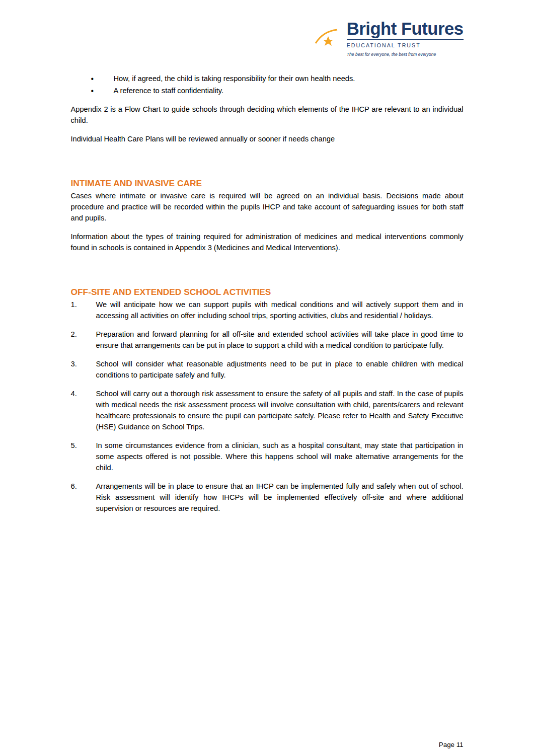Bright Futures
EDUCATIONAL TRUST
The best for everyone, the best from everyone
How, if agreed, the child is taking responsibility for their own health needs.
A reference to staff confidentiality.
Appendix 2 is a Flow Chart to guide schools through deciding which elements of the IHCP are relevant to an individual child.
Individual Health Care Plans will be reviewed annually or sooner if needs change
Intimate and Invasive Care
Cases where intimate or invasive care is required will be agreed on an individual basis. Decisions made about procedure and practice will be recorded within the pupils IHCP and take account of safeguarding issues for both staff and pupils.
Information about the types of training required for administration of medicines and medical interventions commonly found in schools is contained in Appendix 3 (Medicines and Medical Interventions).
Off-site and Extended School Activities
1. We will anticipate how we can support pupils with medical conditions and will actively support them and in accessing all activities on offer including school trips, sporting activities, clubs and residential / holidays.
2. Preparation and forward planning for all off-site and extended school activities will take place in good time to ensure that arrangements can be put in place to support a child with a medical condition to participate fully.
3. School will consider what reasonable adjustments need to be put in place to enable children with medical conditions to participate safely and fully.
4. School will carry out a thorough risk assessment to ensure the safety of all pupils and staff. In the case of pupils with medical needs the risk assessment process will involve consultation with child, parents/carers and relevant healthcare professionals to ensure the pupil can participate safely. Please refer to Health and Safety Executive (HSE) Guidance on School Trips.
5. In some circumstances evidence from a clinician, such as a hospital consultant, may state that participation in some aspects offered is not possible. Where this happens school will make alternative arrangements for the child.
6. Arrangements will be in place to ensure that an IHCP can be implemented fully and safely when out of school. Risk assessment will identify how IHCPs will be implemented effectively off-site and where additional supervision or resources are required.
Page 11